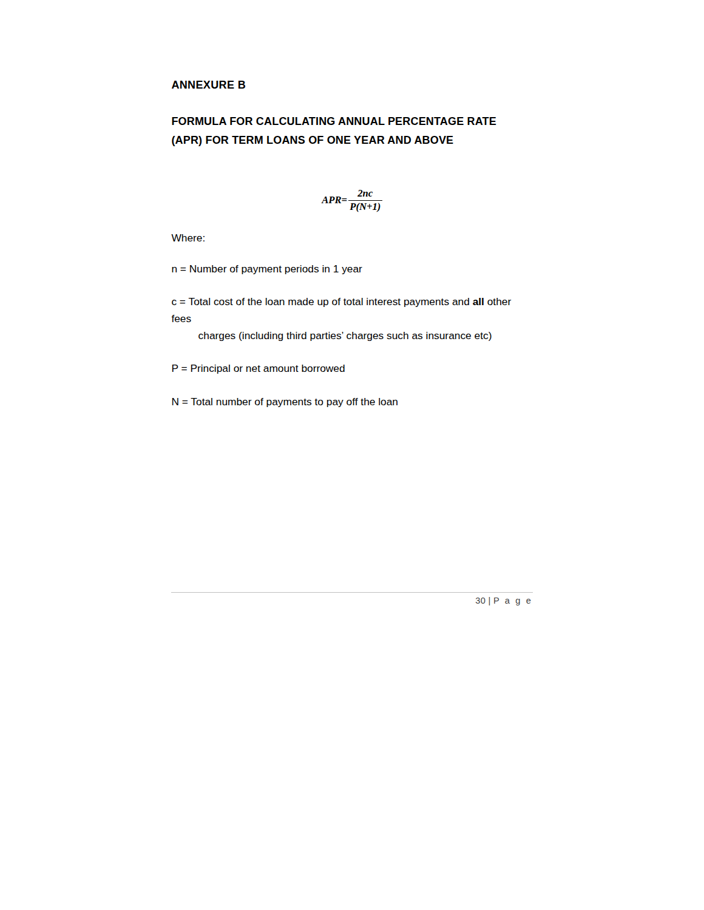ANNEXURE B
FORMULA FOR CALCULATING ANNUAL PERCENTAGE RATE (APR) FOR TERM LOANS OF ONE YEAR AND ABOVE
APR=2nc P(N+1)
Where:
n = Number of payment periods in 1 year
c = Total cost of the loan made up of total interest payments and all other fees charges (including third parties’ charges such as insurance etc)
P = Principal or net amount borrowed
N = Total number of payments to pay off the loan
30 | P a g e